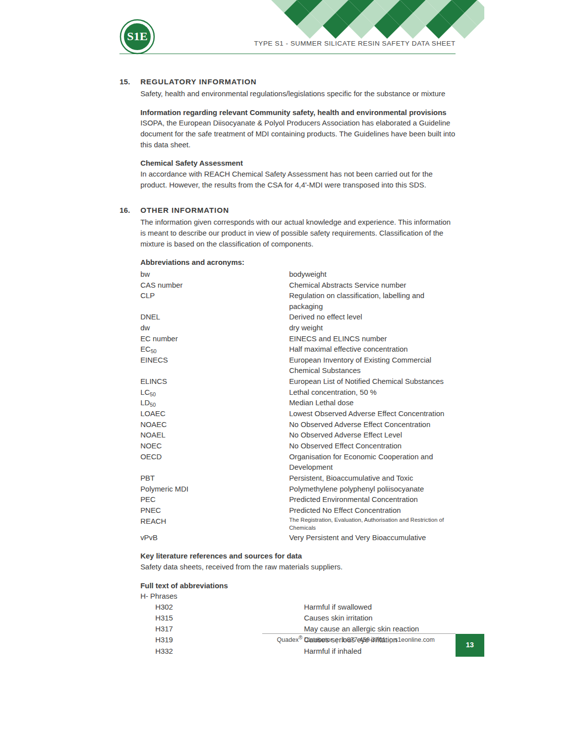S1E SOURCE ONE ENVIRONMENTAL
TYPE S1 - SUMMER SILICATE RESIN SAFETY DATA SHEET
15.
REGULATORY INFORMATION
Safety, health and environmental regulations/legislations specific for the substance or mixture
Information regarding relevant Community safety, health and environmental provisions
ISOPA, the European Diisocyanate & Polyol Producers Association has elaborated a Guideline document for the safe treatment of MDI containing products. The Guidelines have been built into this data sheet.
Chemical Safety Assessment
In accordance with REACH Chemical Safety Assessment has not been carried out for the product. However, the results from the CSA for 4,4'-MDI were transposed into this SDS.
16.
OTHER INFORMATION
The information given corresponds with our actual knowledge and experience. This information is meant to describe our product in view of possible safety requirements. Classification of the mixture is based on the classification of components.
Abbreviations and acronyms:
| bw | bodyweight |
| CAS number | Chemical Abstracts Service number |
| CLP | Regulation on classification, labelling and packaging |
| DNEL | Derived no effect level |
| dw | dry weight |
| EC number | EINECS and ELINCS number |
| EC 50 | Half maximal effective concentration |
| EINECS | European Inventory of Existing Commercial Chemical Substances |
| ELINCS | European List of Notified Chemical Substances |
| LC 50 | Lethal concentration, 50 % |
| LD 50 | Median Lethal dose |
| LOAEC | Lowest Observed Adverse Effect Concentration |
| NOAEC | No Observed Adverse Effect Concentration |
| NOAEL | No Observed Adverse Effect Level |
| NOEC | No Observed Effect Concentration |
| OECD | Organisation for Economic Cooperation and Development |
| PBT | Persistent, Bioaccumulative and Toxic |
| Polymeric MDI | Polymethylene polyphenyl poliisocyanate |
| PEC | Predicted Environmental Concentration |
| PNEC | Predicted No Effect Concentration |
| REACH | The Registration, Evaluation, Authorisation and Restriction of Chemicals |
| vPvB | Very Persistent and Very Bioaccumulative |
Key literature references and sources for data
Safety data sheets, received from the raw materials suppliers.
Full text of abbreviations
H- Phrases
| H302 | Harmful if swallowed |
| H315 | Causes skin irritation |
| H317 | May cause an allergic skin reaction |
| H319 | Causes serious eye irritation |
| H332 | Harmful if inhaled |
Quadex® Distributor | 1-877-450-3701 | s1eonline.com
13